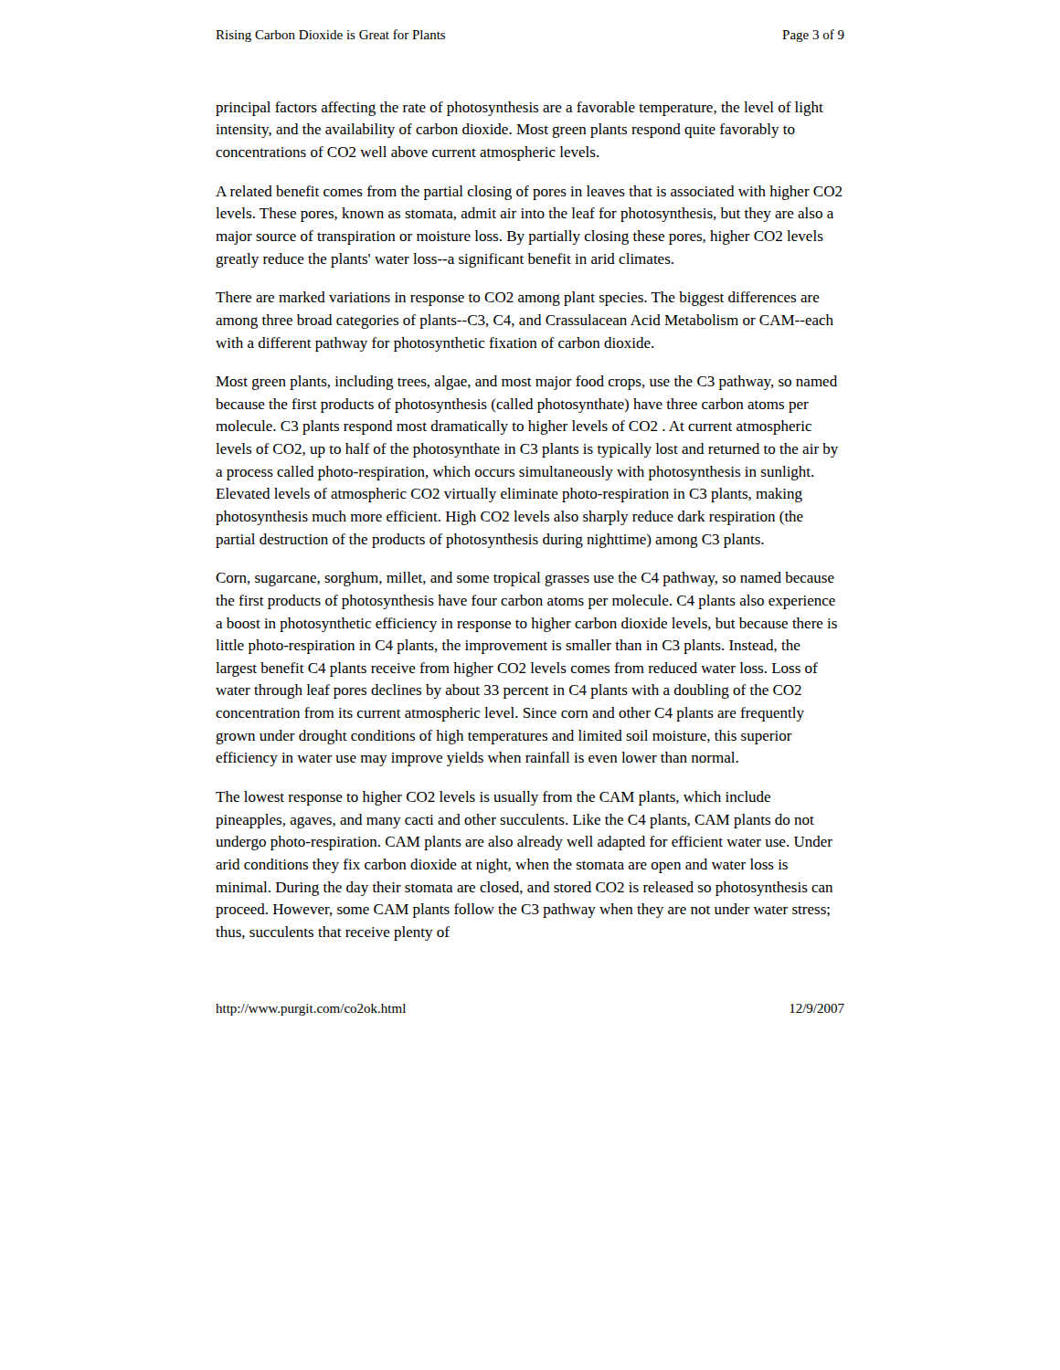Rising Carbon Dioxide is Great for Plants
Page 3 of 9
principal factors affecting the rate of photosynthesis are a favorable temperature, the level of light intensity, and the availability of carbon dioxide. Most green plants respond quite favorably to concentrations of CO2 well above current atmospheric levels.
A related benefit comes from the partial closing of pores in leaves that is associated with higher CO2 levels. These pores, known as stomata, admit air into the leaf for photosynthesis, but they are also a major source of transpiration or moisture loss. By partially closing these pores, higher CO2 levels greatly reduce the plants' water loss--a significant benefit in arid climates.
There are marked variations in response to CO2 among plant species. The biggest differences are among three broad categories of plants--C3, C4, and Crassulacean Acid Metabolism or CAM--each with a different pathway for photosynthetic fixation of carbon dioxide.
Most green plants, including trees, algae, and most major food crops, use the C3 pathway, so named because the first products of photosynthesis (called photosynthate) have three carbon atoms per molecule. C3 plants respond most dramatically to higher levels of CO2 . At current atmospheric levels of CO2, up to half of the photosynthate in C3 plants is typically lost and returned to the air by a process called photo-respiration, which occurs simultaneously with photosynthesis in sunlight. Elevated levels of atmospheric CO2 virtually eliminate photo-respiration in C3 plants, making photosynthesis much more efficient. High CO2 levels also sharply reduce dark respiration (the partial destruction of the products of photosynthesis during nighttime) among C3 plants.
Corn, sugarcane, sorghum, millet, and some tropical grasses use the C4 pathway, so named because the first products of photosynthesis have four carbon atoms per molecule. C4 plants also experience a boost in photosynthetic efficiency in response to higher carbon dioxide levels, but because there is little photo-respiration in C4 plants, the improvement is smaller than in C3 plants. Instead, the largest benefit C4 plants receive from higher CO2 levels comes from reduced water loss. Loss of water through leaf pores declines by about 33 percent in C4 plants with a doubling of the CO2 concentration from its current atmospheric level. Since corn and other C4 plants are frequently grown under drought conditions of high temperatures and limited soil moisture, this superior efficiency in water use may improve yields when rainfall is even lower than normal.
The lowest response to higher CO2 levels is usually from the CAM plants, which include pineapples, agaves, and many cacti and other succulents. Like the C4 plants, CAM plants do not undergo photo-respiration. CAM plants are also already well adapted for efficient water use. Under arid conditions they fix carbon dioxide at night, when the stomata are open and water loss is minimal. During the day their stomata are closed, and stored CO2 is released so photosynthesis can proceed. However, some CAM plants follow the C3 pathway when they are not under water stress; thus, succulents that receive plenty of
http://www.purgit.com/co2ok.html
12/9/2007